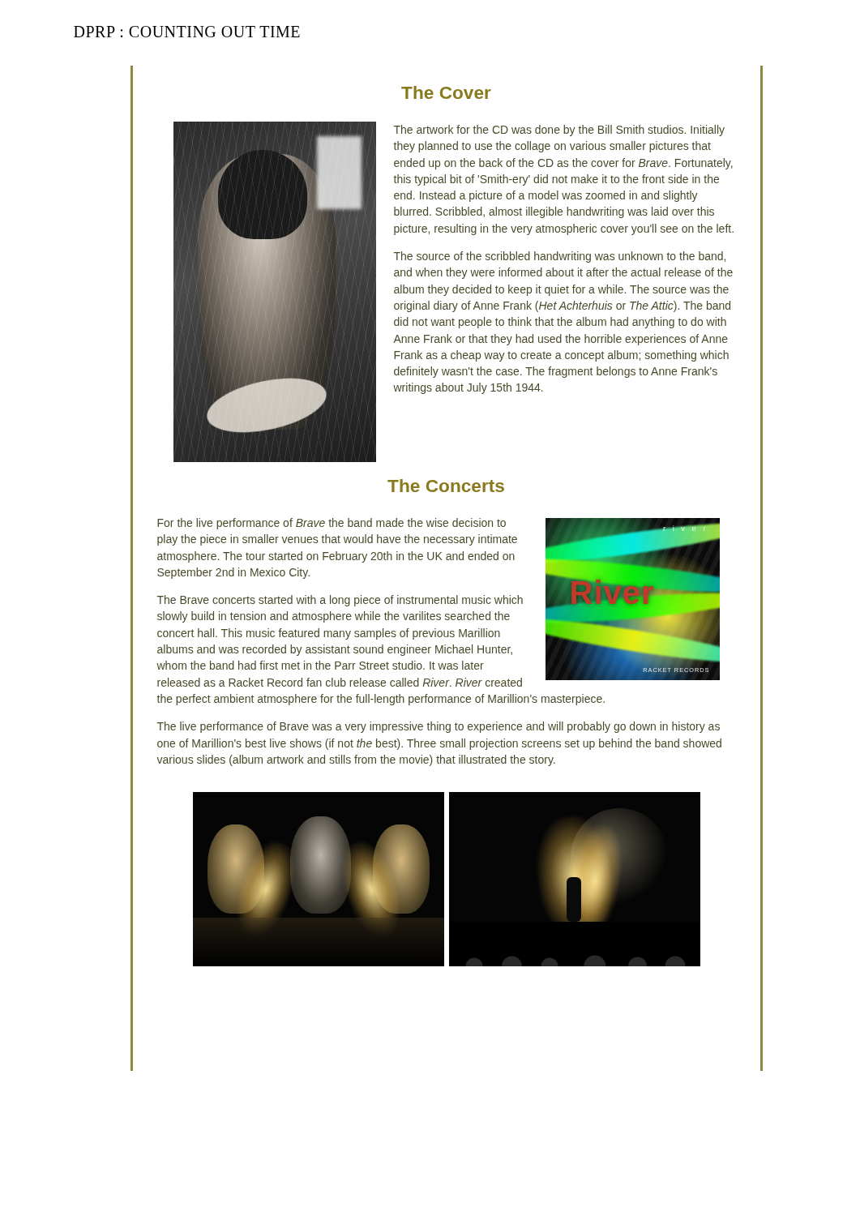DPRP : COUNTING OUT TIME
The Cover
The artwork for the CD was done by the Bill Smith studios. Initially they planned to use the collage on various smaller pictures that ended up on the back of the CD as the cover for Brave. Fortunately, this typical bit of 'Smith-ery' did not make it to the front side in the end. Instead a picture of a model was zoomed in and slightly blurred. Scribbled, almost illegible handwriting was laid over this picture, resulting in the very atmospheric cover you'll see on the left.
The source of the scribbled handwriting was unknown to the band, and when they were informed about it after the actual release of the album they decided to keep it quiet for a while. The source was the original diary of Anne Frank (Het Achterhuis or The Attic). The band did not want people to think that the album had anything to do with Anne Frank or that they had used the horrible experiences of Anne Frank as a cheap way to create a concept album; something which definitely wasn't the case. The fragment belongs to Anne Frank's writings about July 15th 1944.
The Concerts
r i v e r
River
RACKET RECORDS
For the live performance of Brave the band made the wise decision to play the piece in smaller venues that would have the necessary intimate atmosphere. The tour started on February 20th in the UK and ended on September 2nd in Mexico City.
The Brave concerts started with a long piece of instrumental music which slowly build in tension and atmosphere while the varilites searched the concert hall. This music featured many samples of previous Marillion albums and was recorded by assistant sound engineer Michael Hunter, whom the band had first met in the Parr Street studio. It was later released as a Racket Record fan club release called River. River created the perfect ambient atmosphere for the full-length performance of Marillion's masterpiece.
The live performance of Brave was a very impressive thing to experience and will probably go down in history as one of Marillion's best live shows (if not the best). Three small projection screens set up behind the band showed various slides (album artwork and stills from the movie) that illustrated the story.